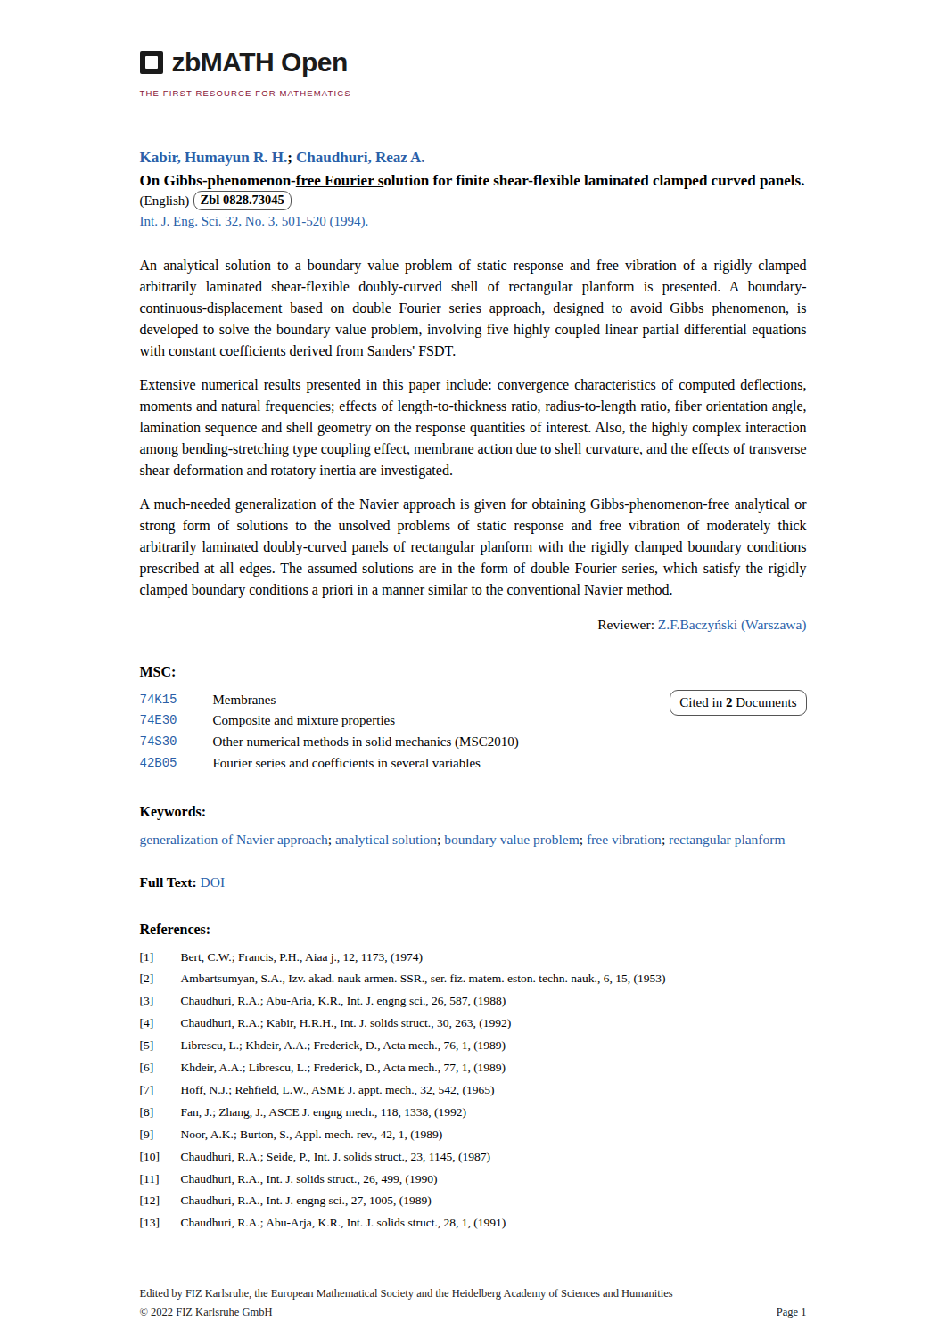zbMATH Open
The first resource for mathematics
Kabir, Humayun R. H.; Chaudhuri, Reaz A.
On Gibbs-phenomenon-free Fourier solution for finite shear-flexible laminated clamped curved panels. (English) Zbl 0828.73045
Int. J. Eng. Sci. 32, No. 3, 501-520 (1994).
An analytical solution to a boundary value problem of static response and free vibration of a rigidly clamped arbitrarily laminated shear-flexible doubly-curved shell of rectangular planform is presented. A boundary- continuous-displacement based on double Fourier series approach, designed to avoid Gibbs phenomenon, is developed to solve the boundary value problem, involving five highly coupled linear partial differential equations with constant coefficients derived from Sanders' FSDT.
Extensive numerical results presented in this paper include: convergence characteristics of computed deflections, moments and natural frequencies; effects of length-to-thickness ratio, radius-to-length ratio, fiber orientation angle, lamination sequence and shell geometry on the response quantities of interest. Also, the highly complex interaction among bending-stretching type coupling effect, membrane action due to shell curvature, and the effects of transverse shear deformation and rotatory inertia are investigated.
A much-needed generalization of the Navier approach is given for obtaining Gibbs-phenomenon-free analytical or strong form of solutions to the unsolved problems of static response and free vibration of moderately thick arbitrarily laminated doubly-curved panels of rectangular planform with the rigidly clamped boundary conditions prescribed at all edges. The assumed solutions are in the form of double Fourier series, which satisfy the rigidly clamped boundary conditions a priori in a manner similar to the conventional Navier method.
Reviewer: Z.F.Baczyński (Warszawa)
MSC:
Cited in 2 Documents
| 74K15 | Membranes |
| 74E30 | Composite and mixture properties |
| 74S30 | Other numerical methods in solid mechanics (MSC2010) |
| 42B05 | Fourier series and coefficients in several variables |
Keywords:
generalization of Navier approach; analytical solution; boundary value problem; free vibration; rectangular planform
Full Text: DOI
References:
Bert, C.W.; Francis, P.H., Aiaa j., 12, 1173, (1974)
Ambartsumyan, S.A., Izv. akad. nauk armen. SSR., ser. fiz. matem. eston. techn. nauk., 6, 15, (1953)
Chaudhuri, R.A.; Abu-Aria, K.R., Int. J. engng sci., 26, 587, (1988)
Chaudhuri, R.A.; Kabir, H.R.H., Int. J. solids struct., 30, 263, (1992)
Librescu, L.; Khdeir, A.A.; Frederick, D., Acta mech., 76, 1, (1989)
Khdeir, A.A.; Librescu, L.; Frederick, D., Acta mech., 77, 1, (1989)
Hoff, N.J.; Rehfield, L.W., ASME J. appt. mech., 32, 542, (1965)
Fan, J.; Zhang, J., ASCE J. engng mech., 118, 1338, (1992)
Noor, A.K.; Burton, S., Appl. mech. rev., 42, 1, (1989)
Chaudhuri, R.A.; Seide, P., Int. J. solids struct., 23, 1145, (1987)
Chaudhuri, R.A., Int. J. solids struct., 26, 499, (1990)
Chaudhuri, R.A., Int. J. engng sci., 27, 1005, (1989)
Chaudhuri, R.A.; Abu-Arja, K.R., Int. J. solids struct., 28, 1, (1991)
Edited by FIZ Karlsruhe, the European Mathematical Society and the Heidelberg Academy of Sciences and Humanities
© 2022 FIZ Karlsruhe GmbH Page 1